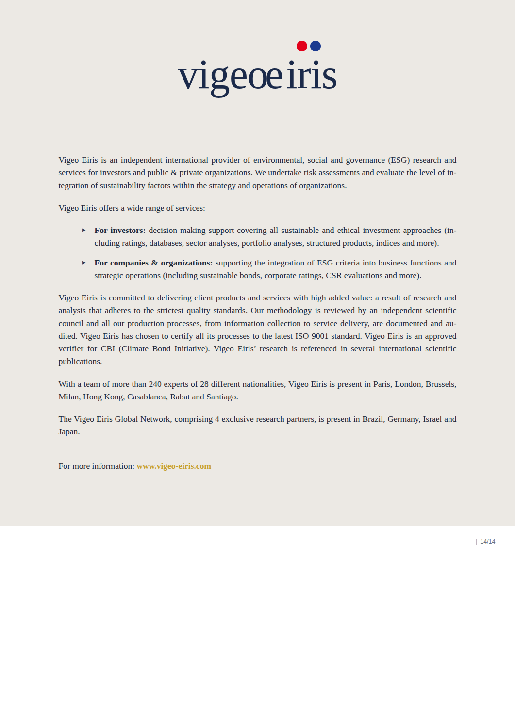vigeo eiris
Vigeo Eiris is an independent international provider of environmental, social and governance (ESG) research and services for investors and public & private organizations. We undertake risk assessments and evaluate the level of integration of sustainability factors within the strategy and operations of organizations.
Vigeo Eiris offers a wide range of services:
For investors: decision making support covering all sustainable and ethical investment approaches (including ratings, databases, sector analyses, portfolio analyses, structured products, indices and more).
For companies & organizations: supporting the integration of ESG criteria into business functions and strategic operations (including sustainable bonds, corporate ratings, CSR evaluations and more).
Vigeo Eiris is committed to delivering client products and services with high added value: a result of research and analysis that adheres to the strictest quality standards. Our methodology is reviewed by an independent scientific council and all our production processes, from information collection to service delivery, are documented and audited. Vigeo Eiris has chosen to certify all its processes to the latest ISO 9001 standard. Vigeo Eiris is an approved verifier for CBI (Climate Bond Initiative). Vigeo Eiris’ research is referenced in several international scientific publications.
With a team of more than 240 experts of 28 different nationalities, Vigeo Eiris is present in Paris, London, Brussels, Milan, Hong Kong, Casablanca, Rabat and Santiago.
The Vigeo Eiris Global Network, comprising 4 exclusive research partners, is present in Brazil, Germany, Israel and Japan.
For more information: www.vigeo-eiris.com
|14/14